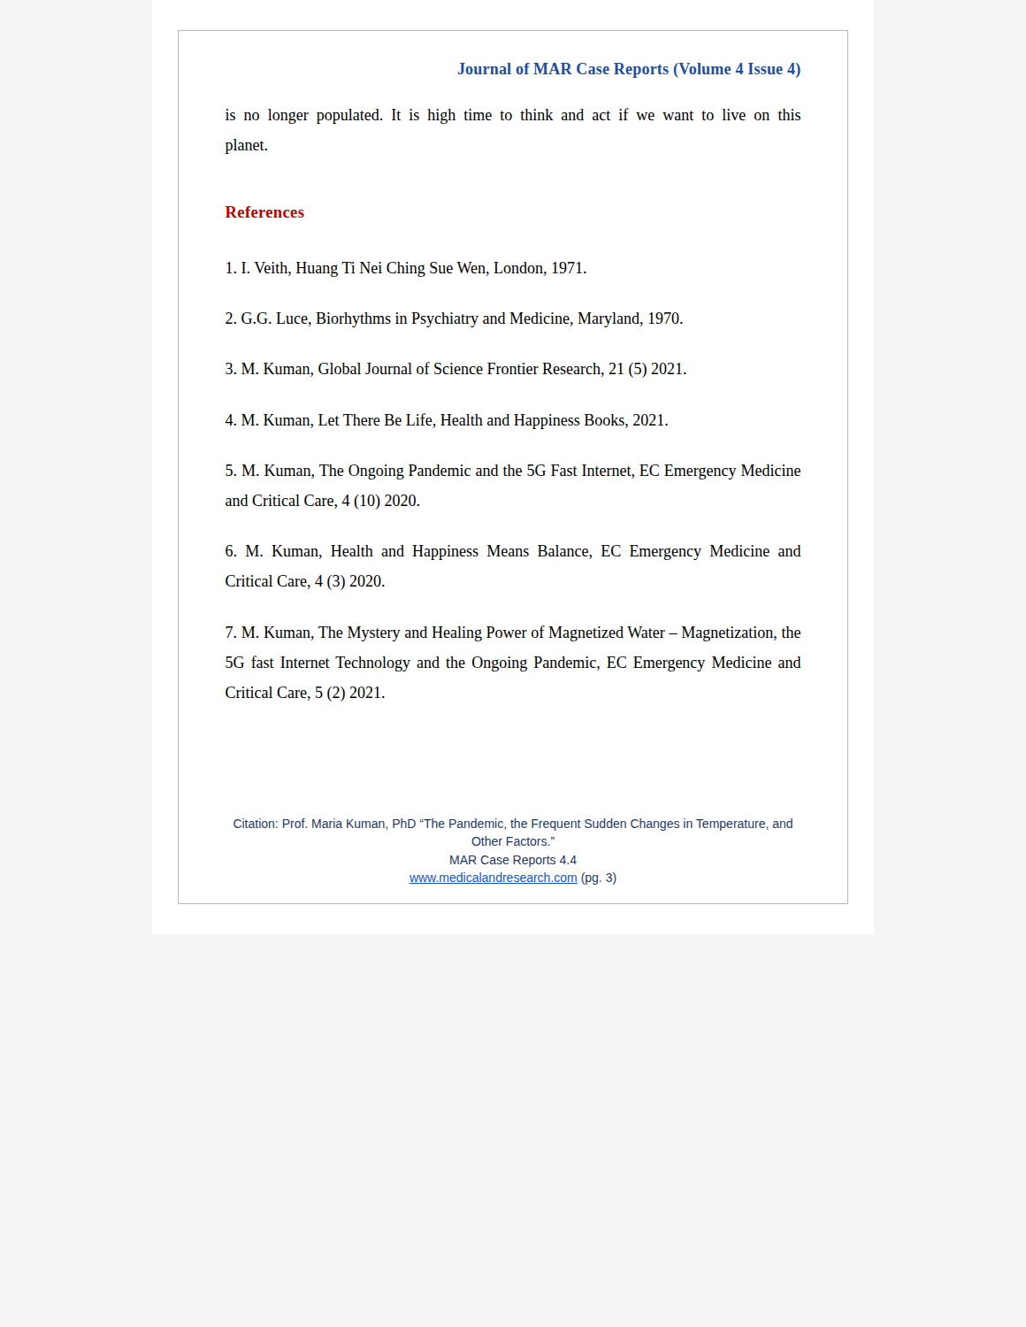Journal of MAR Case Reports (Volume 4 Issue 4)
is no longer populated. It is high time to think and act if we want to live on this planet.
References
1. I. Veith, Huang Ti Nei Ching Sue Wen, London, 1971.
2. G.G. Luce, Biorhythms in Psychiatry and Medicine, Maryland, 1970.
3. M. Kuman, Global Journal of Science Frontier Research, 21 (5) 2021.
4. M. Kuman, Let There Be Life, Health and Happiness Books, 2021.
5. M. Kuman, The Ongoing Pandemic and the 5G Fast Internet, EC Emergency Medicine and Critical Care, 4 (10) 2020.
6. M. Kuman, Health and Happiness Means Balance, EC Emergency Medicine and Critical Care, 4 (3) 2020.
7. M. Kuman, The Mystery and Healing Power of Magnetized Water – Magnetization, the 5G fast Internet Technology and the Ongoing Pandemic, EC Emergency Medicine and Critical Care, 5 (2) 2021.
Citation: Prof. Maria Kuman, PhD “The Pandemic, the Frequent Sudden Changes in Temperature, and Other Factors.”
MAR Case Reports 4.4
www.medicalandresearch.com (pg. 3)